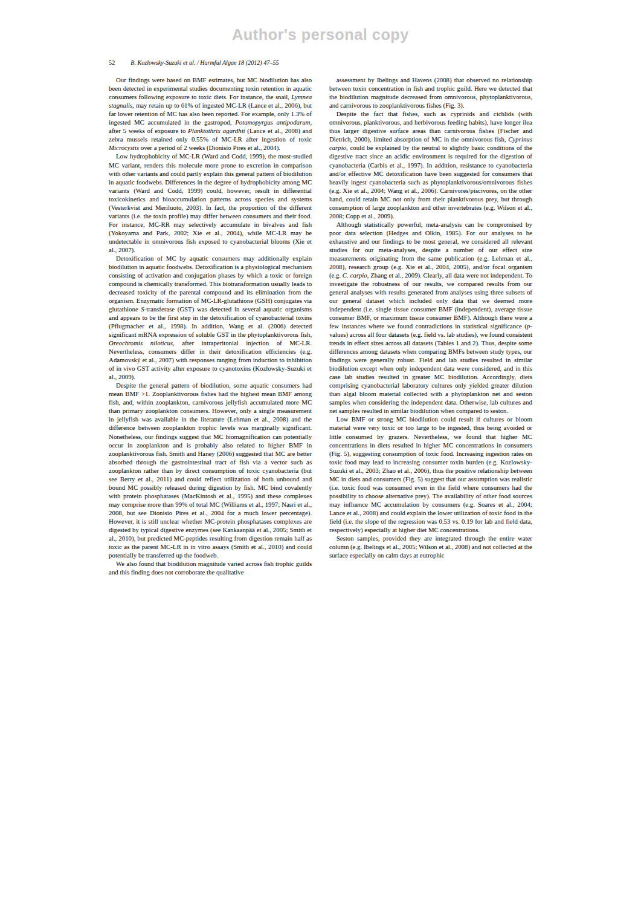Author's personal copy
52 B. Kozlowsky-Suzuki et al. / Harmful Algae 18 (2012) 47–55
Our findings were based on BMF estimates, but MC biodilution has also been detected in experimental studies documenting toxin retention in aquatic consumers following exposure to toxic diets. For instance, the snail, Lymnea stagnalis, may retain up to 61% of ingested MC-LR (Lance et al., 2006), but far lower retention of MC has also been reported. For example, only 1.3% of ingested MC accumulated in the gastropod, Potamopyrgus antipodarum, after 5 weeks of exposure to Planktothrix agardhii (Lance et al., 2008) and zebra mussels retained only 0.55% of MC-LR after ingestion of toxic Microcystis over a period of 2 weeks (Dionisio Pires et al., 2004).
Low hydrophobicity of MC-LR (Ward and Codd, 1999), the most-studied MC variant, renders this molecule more prone to excretion in comparison with other variants and could partly explain this general pattern of biodilution in aquatic foodwebs. Differences in the degree of hydrophobicity among MC variants (Ward and Codd, 1999) could, however, result in differential toxicokinetics and bioaccumulation patterns across species and systems (Vesterkvist and Meriluoto, 2003). In fact, the proportion of the different variants (i.e. the toxin profile) may differ between consumers and their food. For instance, MC-RR may selectively accumulate in bivalves and fish (Yokoyama and Park, 2002; Xie et al., 2004), while MC-LR may be undetectable in omnivorous fish exposed to cyanobacterial blooms (Xie et al., 2007).
Detoxification of MC by aquatic consumers may additionally explain biodilution in aquatic foodwebs. Detoxification is a physiological mechanism consisting of activation and conjugation phases by which a toxic or foreign compound is chemically transformed. This biotransformation usually leads to decreased toxicity of the parental compound and its elimination from the organism. Enzymatic formation of MC-LR-glutathione (GSH) conjugates via glutathione S-transferase (GST) was detected in several aquatic organisms and appears to be the first step in the detoxification of cyanobacterial toxins (Pflugmacher et al., 1998). In addition, Wang et al. (2006) detected significant mRNA expression of soluble GST in the phytoplanktivorous fish, Oreochromis niloticus, after intraperitonial injection of MC-LR. Nevertheless, consumers differ in their detoxification efficiencies (e.g. Adamovský et al., 2007) with responses ranging from induction to inhibition of in vivo GST activity after exposure to cyanotoxins (Kozlowsky-Suzuki et al., 2009).
Despite the general pattern of biodilution, some aquatic consumers had mean BMF >1. Zooplanktivorous fishes had the highest mean BMF among fish, and, within zooplankton, carnivorous jellyfish accumulated more MC than primary zooplankton consumers. However, only a single measurement in jellyfish was available in the literature (Lehman et al., 2008) and the difference between zooplankton trophic levels was marginally significant. Nonetheless, our findings suggest that MC biomagnification can potentially occur in zooplankton and is probably also related to higher BMF in zooplanktivorous fish. Smith and Haney (2006) suggested that MC are better absorbed through the gastrointestinal tract of fish via a vector such as zooplankton rather than by direct consumption of toxic cyanobacteria (but see Berry et al., 2011) and could reflect utilization of both unbound and bound MC possibly released during digestion by fish. MC bind covalently with protein phosphatases (MacKintosh et al., 1995) and these complexes may comprise more than 99% of total MC (Williams et al., 1997; Nasri et al., 2008, but see Dionisio Pires et al., 2004 for a much lower percentage). However, it is still unclear whether MC-protein phosphatases complexes are digested by typical digestive enzymes (see Kankaanpää et al., 2005; Smith et al., 2010), but predicted MC-peptides resulting from digestion remain half as toxic as the parent MC-LR in in vitro assays (Smith et al., 2010) and could potentially be transferred up the foodweb.
We also found that biodilution magnitude varied across fish trophic guilds and this finding does not corroborate the qualitative
assessment by Ibelings and Havens (2008) that observed no relationship between toxin concentration in fish and trophic guild. Here we detected that the biodilution magnitude decreased from omnivorous, phytoplanktivorous, and carnivorous to zooplanktivorous fishes (Fig. 3).
Despite the fact that fishes, such as cyprinids and cichlids (with omnivorous, planktivorous, and herbivorous feeding habits), have longer ilea thus larger digestive surface areas than carnivorous fishes (Fischer and Dietrich, 2000), limited absorption of MC in the omnivorous fish, Cyprinus carpio, could be explained by the neutral to slightly basic conditions of the digestive tract since an acidic environment is required for the digestion of cyanobacteria (Carbis et al., 1997). In addition, resistance to cyanobacteria and/or effective MC detoxification have been suggested for consumers that heavily ingest cyanobacteria such as phytoplanktivorous/omnivorous fishes (e.g. Xie et al., 2004; Wang et al., 2006). Carnivores/piscivores, on the other hand, could retain MC not only from their planktivorous prey, but through consumption of large zooplankton and other invertebrates (e.g. Wilson et al., 2008; Copp et al., 2009).
Although statistically powerful, meta-analysis can be compromised by poor data selection (Hedges and Olkin, 1985). For our analyses to be exhaustive and our findings to be most general, we considered all relevant studies for our meta-analyses, despite a number of our effect size measurements originating from the same publication (e.g. Lehman et al., 2008), research group (e.g. Xie et al., 2004, 2005), and/or focal organism (e.g. C. carpio, Zhang et al., 2009). Clearly, all data were not independent. To investigate the robustness of our results, we compared results from our general analyses with results generated from analyses using three subsets of our general dataset which included only data that we deemed more independent (i.e. single tissue consumer BMF (independent), average tissue consumer BMF, or maximum tissue consumer BMF). Although there were a few instances where we found contradictions in statistical significance (p-values) across all four datasets (e.g. field vs. lab studies), we found consistent trends in effect sizes across all datasets (Tables 1 and 2). Thus, despite some differences among datasets when comparing BMFs between study types, our findings were generally robust. Field and lab studies resulted in similar biodilution except when only independent data were considered, and in this case lab studies resulted in greater MC biodilution. Accordingly, diets comprising cyanobacterial laboratory cultures only yielded greater dilution than algal bloom material collected with a phytoplankton net and seston samples when considering the independent data. Otherwise, lab cultures and net samples resulted in similar biodilution when compared to seston.
Low BMF or strong MC biodilution could result if cultures or bloom material were very toxic or too large to be ingested, thus being avoided or little consumed by grazers. Nevertheless, we found that higher MC concentrations in diets resulted in higher MC concentrations in consumers (Fig. 5), suggesting consumption of toxic food. Increasing ingestion rates on toxic food may lead to increasing consumer toxin burden (e.g. Kozlowsky-Suzuki et al., 2003; Zhao et al., 2006), thus the positive relationship between MC in diets and consumers (Fig. 5) suggest that our assumption was realistic (i.e. toxic food was consumed even in the field where consumers had the possibility to choose alternative prey). The availability of other food sources may influence MC accumulation by consumers (e.g. Soares et al., 2004; Lance et al., 2008) and could explain the lower utilization of toxic food in the field (i.e. the slope of the regression was 0.53 vs. 0.19 for lab and field data, respectively) especially at higher diet MC concentrations.
Seston samples, provided they are integrated through the entire water column (e.g. Ibelings et al., 2005; Wilson et al., 2008) and not collected at the surface especially on calm days at eutrophic